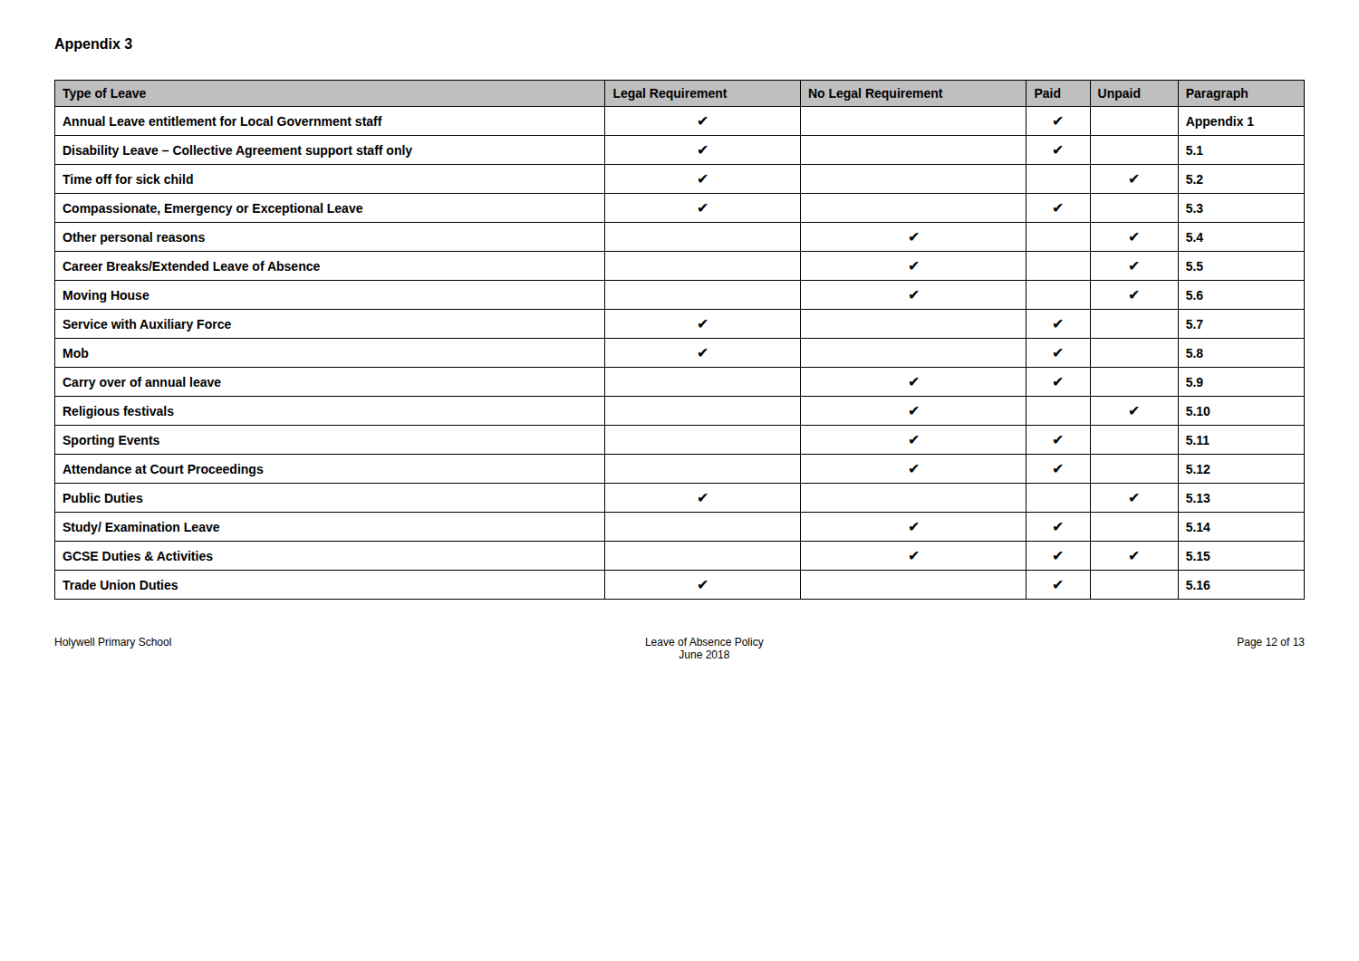Appendix 3
| Type of Leave | Legal Requirement | No Legal Requirement | Paid | Unpaid | Paragraph |
| --- | --- | --- | --- | --- | --- |
| Annual Leave entitlement for Local Government staff | ✔ | | ✔ | | Appendix 1 |
| Disability Leave – Collective Agreement support staff only | ✔ | | ✔ | | 5.1 |
| Time off for sick child | ✔ | | | ✔ | 5.2 |
| Compassionate, Emergency or Exceptional Leave | ✔ | | ✔ | | 5.3 |
| Other personal reasons | | ✔ | | ✔ | 5.4 |
| Career Breaks/Extended Leave of Absence | | ✔ | | ✔ | 5.5 |
| Moving House | | ✔ | | ✔ | 5.6 |
| Service with Auxiliary Force | ✔ | | ✔ | | 5.7 |
| Mob | ✔ | | ✔ | | 5.8 |
| Carry over of annual leave | | ✔ | ✔ | | 5.9 |
| Religious festivals | | ✔ | | ✔ | 5.10 |
| Sporting Events | | ✔ | ✔ | | 5.11 |
| Attendance at Court Proceedings | | ✔ | ✔ | | 5.12 |
| Public Duties | ✔ | | | ✔ | 5.13 |
| Study/ Examination Leave | | ✔ | ✔ | | 5.14 |
| GCSE Duties & Activities | | ✔ | ✔ | ✔ | 5.15 |
| Trade Union Duties | ✔ | | ✔ | | 5.16 |
Holywell Primary School
Leave of Absence Policy
June 2018
Page 12 of 13